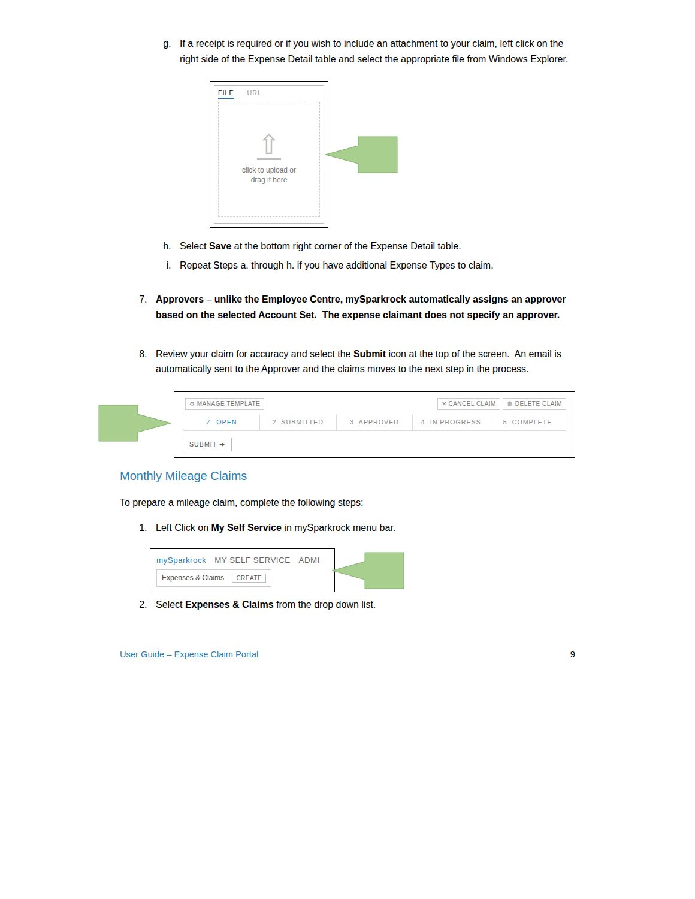If a receipt is required or if you wish to include an attachment to your claim, left click on the right side of the Expense Detail table and select the appropriate file from Windows Explorer.
FILE URL
⇧
click to upload or
drag it here
Select Save at the bottom right corner of the Expense Detail table.
Repeat Steps a. through h. if you have additional Expense Types to claim.
Approvers – unlike the Employee Centre, mySparkrock automatically assigns an approver based on the selected Account Set. The expense claimant does not specify an approver.
Review your claim for accuracy and select the Submit icon at the top of the screen. An email is automatically sent to the Approver and the claims moves to the next step in the process.
⚙ MANAGE TEMPLATE ✕ CANCEL CLAIM🗑 DELETE CLAIM
✓ OPEN
2 SUBMITTED
3 APPROVED
4 IN PROGRESS
5 COMPLETE
SUBMIT ➜
Monthly Mileage Claims
To prepare a mileage claim, complete the following steps:
Left Click on My Self Service in mySparkrock menu bar.
mySparkrock MY SELF SERVICE ADMI
Expenses & Claims CREATE
Select Expenses & Claims from the drop down list.
User Guide – Expense Claim Portal 9